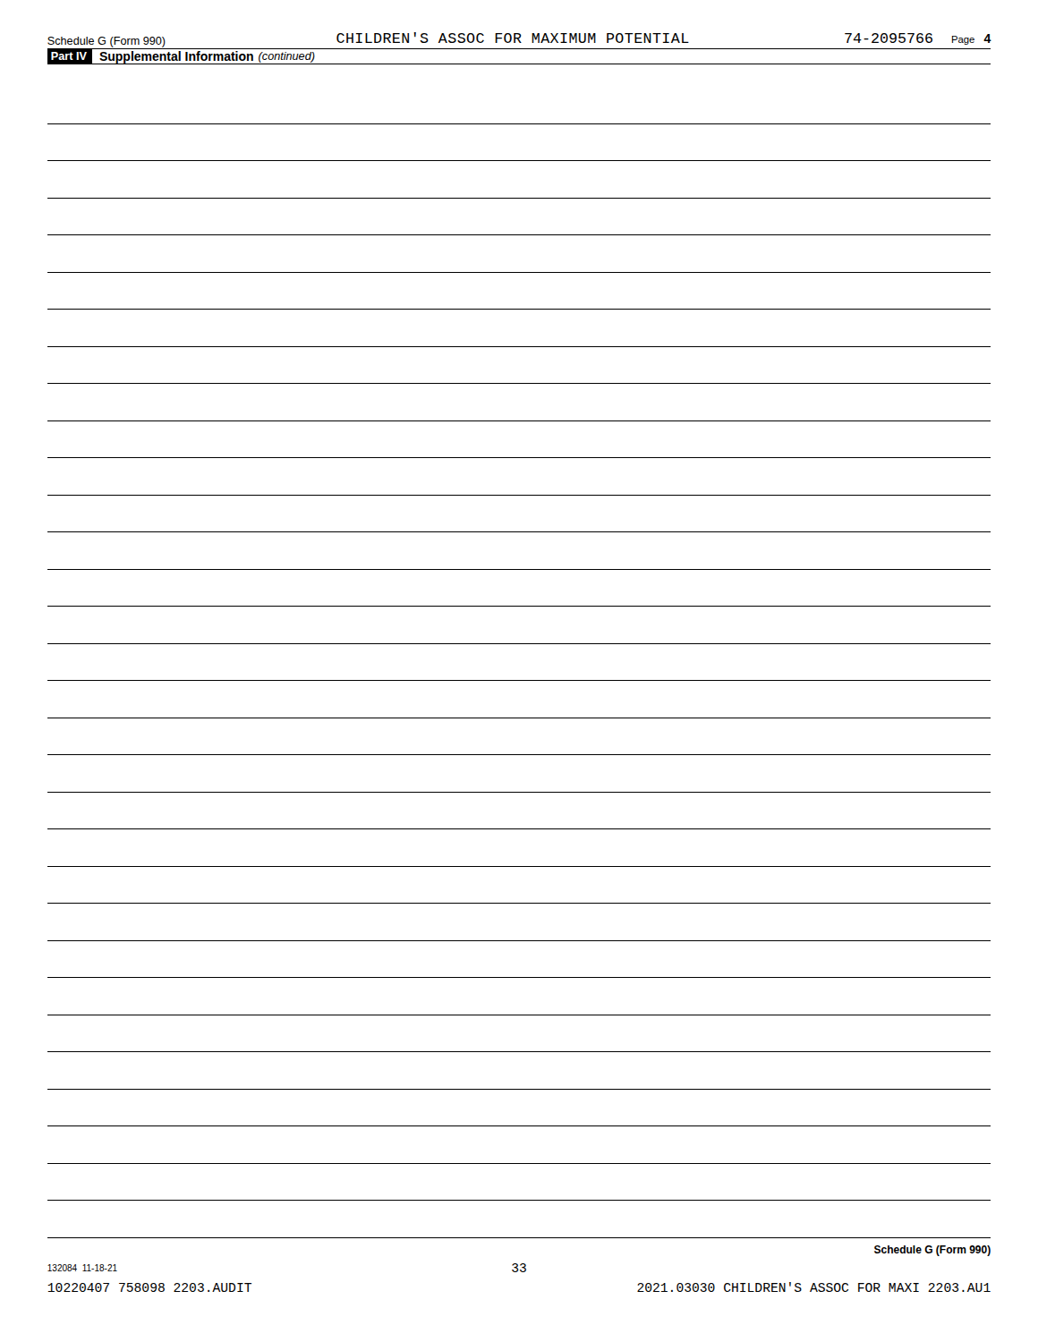Schedule G (Form 990)
CHILDREN'S ASSOC FOR MAXIMUM POTENTIAL
74-2095766 Page 4
Part IV
Supplemental Information (continued)
Schedule G (Form 990)
132084 11-18-21
33
10220407 758098 2203.AUDIT 2021.03030 CHILDREN'S ASSOC FOR MAXI 2203.AU1